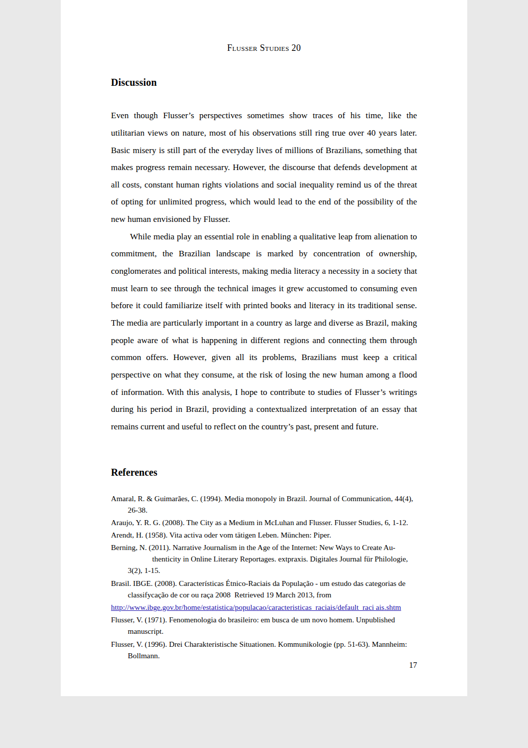Flusser Studies 20
Discussion
Even though Flusser’s perspectives sometimes show traces of his time, like the utilitarian views on nature, most of his observations still ring true over 40 years later. Basic misery is still part of the everyday lives of millions of Brazilians, something that makes progress remain necessary. However, the discourse that defends development at all costs, constant human rights violations and social inequality remind us of the threat of opting for unlimited progress, which would lead to the end of the possibility of the new human envisioned by Flusser.
While media play an essential role in enabling a qualitative leap from alienation to commitment, the Brazilian landscape is marked by concentration of ownership, conglomerates and political interests, making media literacy a necessity in a society that must learn to see through the technical images it grew accustomed to consuming even before it could familiarize itself with printed books and literacy in its traditional sense. The media are particularly important in a country as large and diverse as Brazil, making people aware of what is happening in different regions and connecting them through common offers. However, given all its problems, Brazilians must keep a critical perspective on what they consume, at the risk of losing the new human among a flood of information. With this analysis, I hope to contribute to studies of Flusser’s writings during his period in Brazil, providing a contextualized interpretation of an essay that remains current and useful to reflect on the country’s past, present and future.
References
Amaral, R. & Guimarães, C. (1994). Media monopoly in Brazil. Journal of Communication, 44(4), 26-38.
Araujo, Y. R. G. (2008). The City as a Medium in McLuhan and Flusser. Flusser Studies, 6, 1-12.
Arendt, H. (1958). Vita activa oder vom tätigen Leben. München: Piper.
Berning, N. (2011). Narrative Journalism in the Age of the Internet: New Ways to Create Au- thenticity in Online Literary Reportages. extpraxis. Digitales Journal für Philologie, 3(2), 1-15.
Brasil. IBGE. (2008). Características Étnico-Raciais da População - um estudo das categorias de classifycação de cor ou raça 2008 Retrieved 19 March 2013, from
http://www.ibge.gov.br/home/estatistica/populacao/caracteristicas_raciais/default_raci ais.shtm
Flusser, V. (1971). Fenomenologia do brasileiro: em busca de um novo homem. Unpublished manuscript.
Flusser, V. (1996). Drei Charakteristische Situationen. Kommunikologie (pp. 51-63). Mannheim: Bollmann.
17